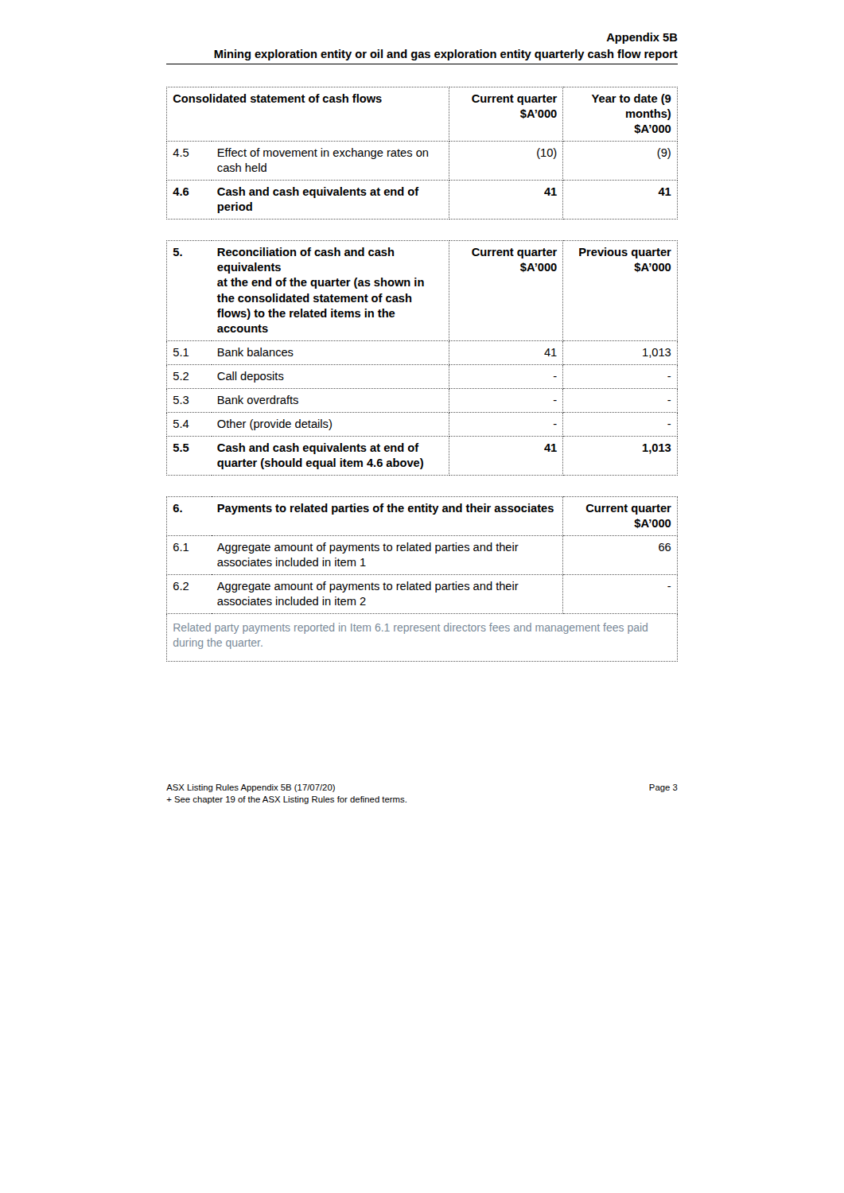Appendix 5B
Mining exploration entity or oil and gas exploration entity quarterly cash flow report
| Consolidated statement of cash flows | Current quarter $A’000 | Year to date (9 months) $A’000 |
| --- | --- | --- |
| 4.5 | Effect of movement in exchange rates on cash held | (10) | (9) |
| 4.6 | Cash and cash equivalents at end of period | 41 | 41 |
| 5. | Reconciliation of cash and cash equivalents at the end of the quarter (as shown in the consolidated statement of cash flows) to the related items in the accounts | Current quarter $A’000 | Previous quarter $A’000 |
| --- | --- | --- | --- |
| 5.1 | Bank balances | 41 | 1,013 |
| 5.2 | Call deposits | - | - |
| 5.3 | Bank overdrafts | - | - |
| 5.4 | Other (provide details) | - | - |
| 5.5 | Cash and cash equivalents at end of quarter (should equal item 4.6 above) | 41 | 1,013 |
| 6. | Payments to related parties of the entity and their associates | Current quarter $A’000 |
| --- | --- | --- |
| 6.1 | Aggregate amount of payments to related parties and their associates included in item 1 | 66 |
| 6.2 | Aggregate amount of payments to related parties and their associates included in item 2 | - |
Related party payments reported in Item 6.1 represent directors fees and management fees paid during the quarter.
ASX Listing Rules Appendix 5B (17/07/20)
+ See chapter 19 of the ASX Listing Rules for defined terms.
Page 3